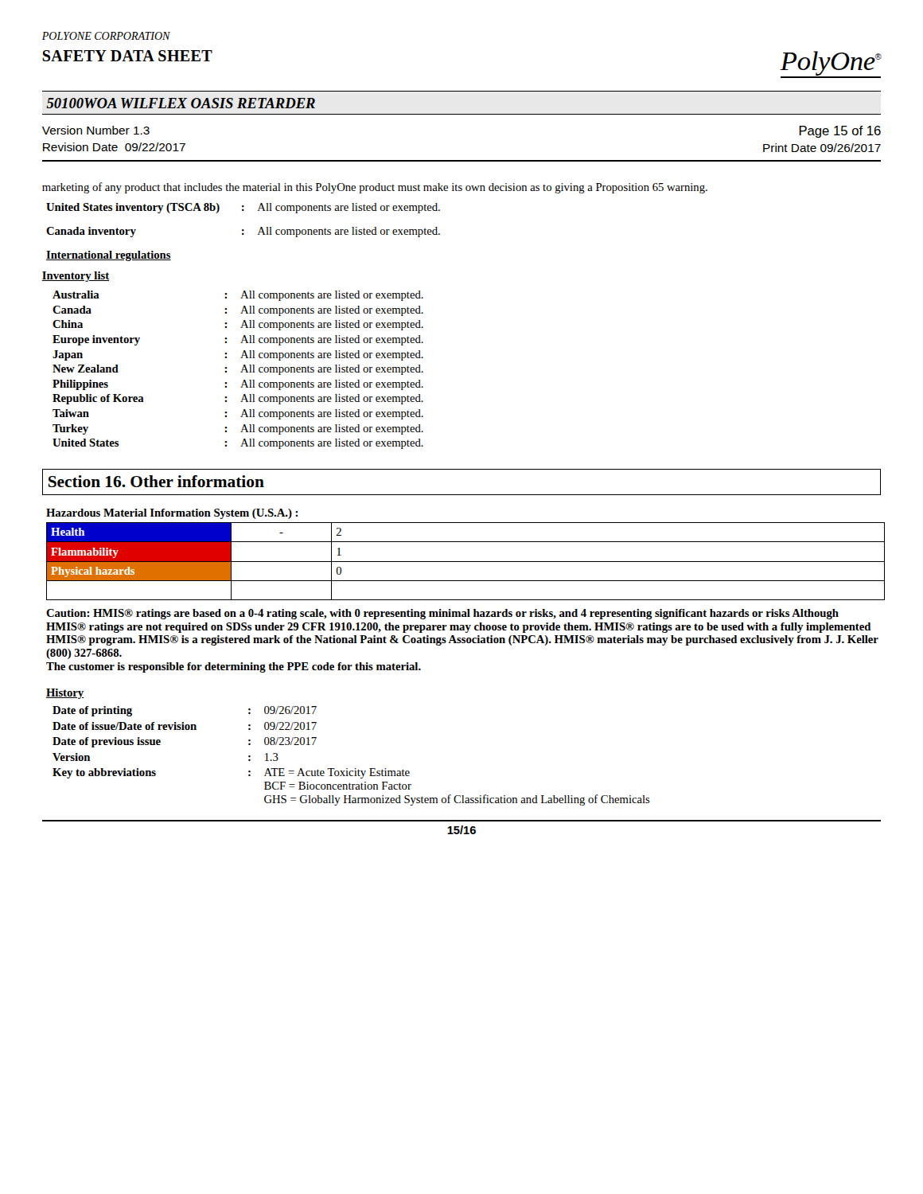POLYONE CORPORATION
SAFETY DATA SHEET
PolyOne®
50100WOA WILFLEX OASIS RETARDER
Version Number 1.3
Revision Date 09/22/2017
Page 15 of 16
Print Date 09/26/2017
marketing of any product that includes the material in this PolyOne product must make its own decision as to giving a Proposition 65 warning.
United States inventory (TSCA 8b)
:
All components are listed or exempted.
Canada inventory
:
All components are listed or exempted.
International regulations
Inventory list
Australia
:
All components are listed or exempted.
Canada
:
All components are listed or exempted.
China
:
All components are listed or exempted.
Europe inventory
:
All components are listed or exempted.
Japan
:
All components are listed or exempted.
New Zealand
:
All components are listed or exempted.
Philippines
:
All components are listed or exempted.
Republic of Korea
:
All components are listed or exempted.
Taiwan
:
All components are listed or exempted.
Turkey
:
All components are listed or exempted.
United States
:
All components are listed or exempted.
Section 16. Other information
Hazardous Material Information System (U.S.A.) :
| Health | - | 2 |
| Flammability | | 1 |
| Physical hazards | | 0 |
Caution: HMIS® ratings are based on a 0-4 rating scale, with 0 representing minimal hazards or risks, and 4 representing significant hazards or risks Although HMIS® ratings are not required on SDSs under 29 CFR 1910.1200, the preparer may choose to provide them. HMIS® ratings are to be used with a fully implemented HMIS® program. HMIS® is a registered mark of the National Paint & Coatings Association (NPCA). HMIS® materials may be purchased exclusively from J. J. Keller (800) 327-6868.
The customer is responsible for determining the PPE code for this material.
History
Date of printing
:
09/26/2017
Date of issue/Date of revision
:
09/22/2017
Date of previous issue
:
08/23/2017
Version
:
1.3
Key to abbreviations
:
ATE = Acute Toxicity Estimate BCF = Bioconcentration Factor GHS = Globally Harmonized System of Classification and Labelling of Chemicals
15/16